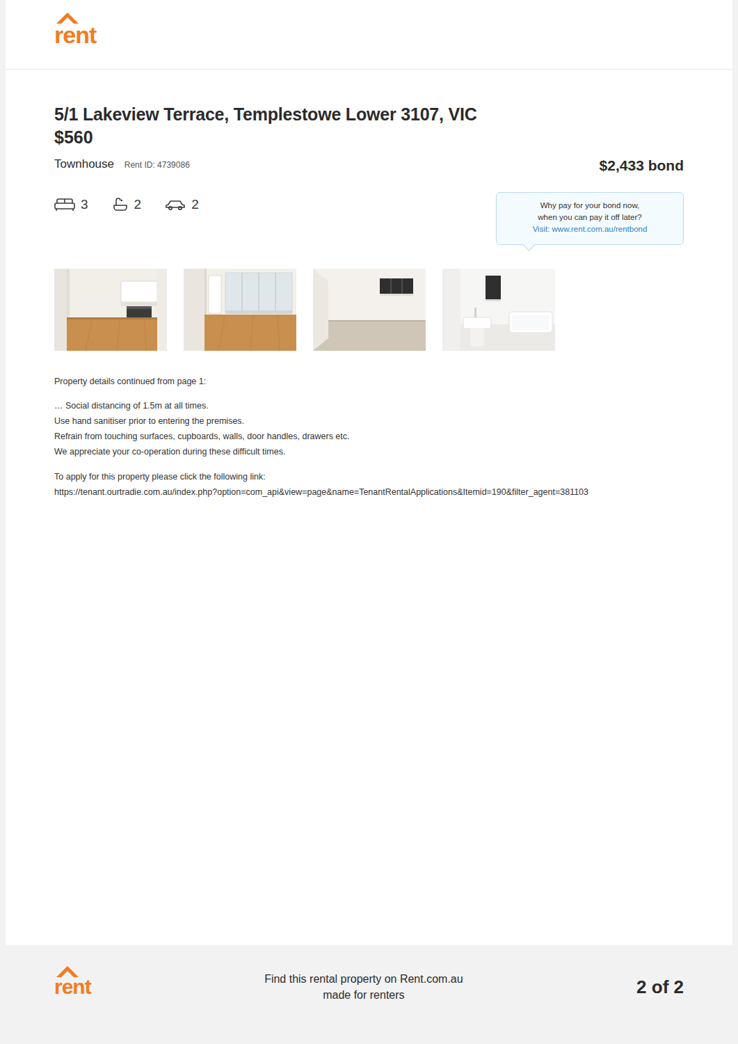rent
5/1 Lakeview Terrace, Templestowe Lower 3107, VIC
$560
Townhouse Rent ID: 4739086
$2,433 bond
3
2
2
Why pay for your bond now,
when you can pay it off later?
Visit: www.rent.com.au/rentbond
Property details continued from page 1:
… Social distancing of 1.5m at all times.
Use hand sanitiser prior to entering the premises.
Refrain from touching surfaces, cupboards, walls, door handles, drawers etc.
We appreciate your co-operation during these difficult times.
To apply for this property please click the following link:
https://tenant.ourtradie.com.au/index.php?option=com_api&view=page&name=TenantRentalApplications&Itemid=190&filter_agent=381103
rent
Find this rental property on Rent.com.au
made for renters
2 of 2